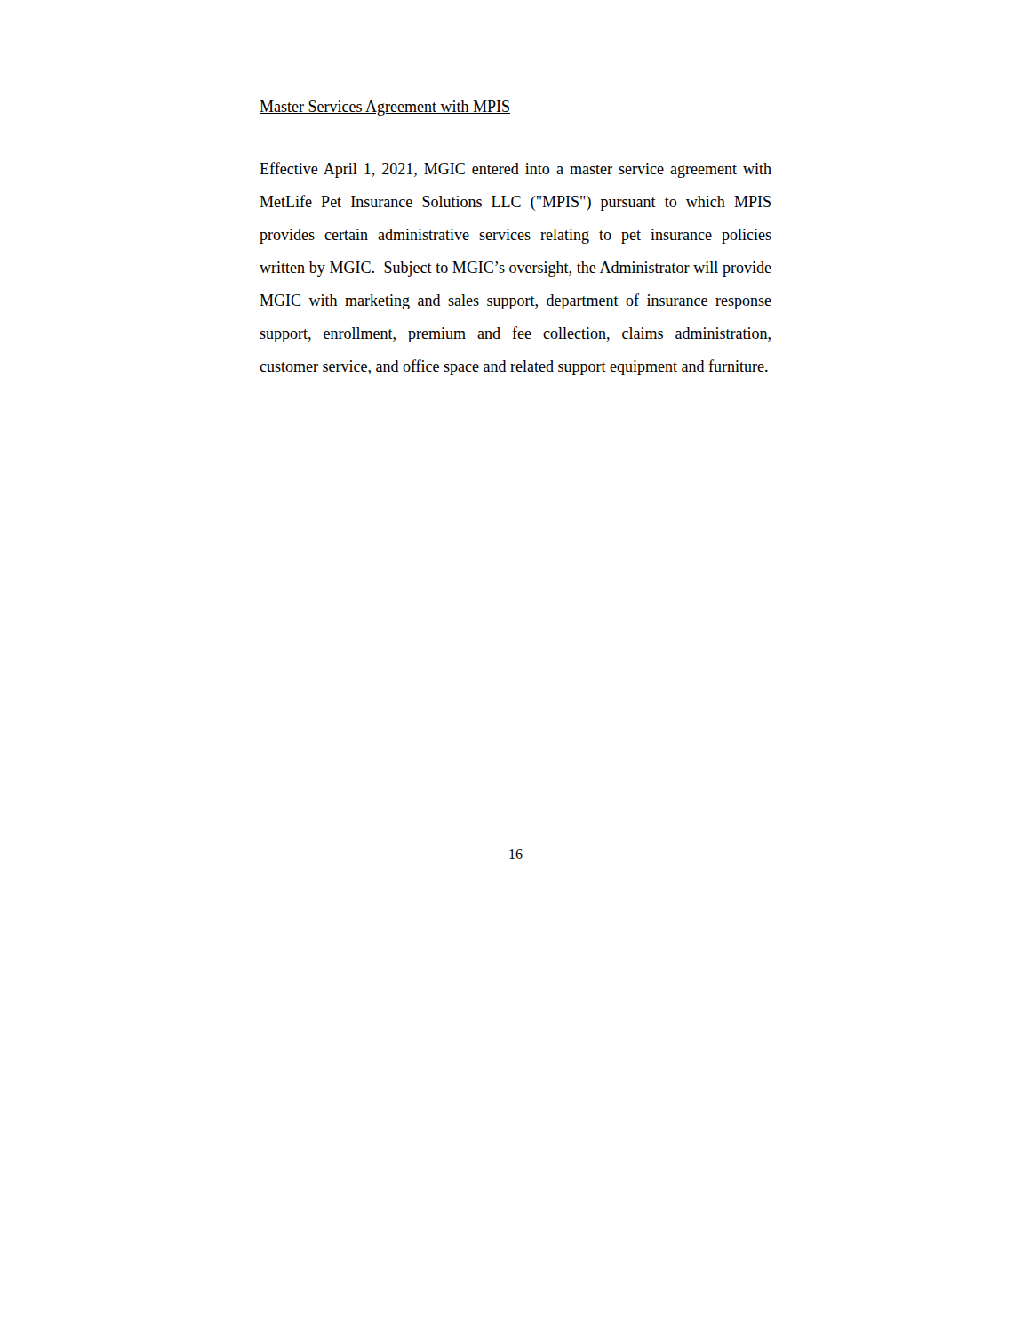Master Services Agreement with MPIS
Effective April 1, 2021, MGIC entered into a master service agreement with MetLife Pet Insurance Solutions LLC ("MPIS") pursuant to which MPIS provides certain administrative services relating to pet insurance policies written by MGIC. Subject to MGIC’s oversight, the Administrator will provide MGIC with marketing and sales support, department of insurance response support, enrollment, premium and fee collection, claims administration, customer service, and office space and related support equipment and furniture.
16